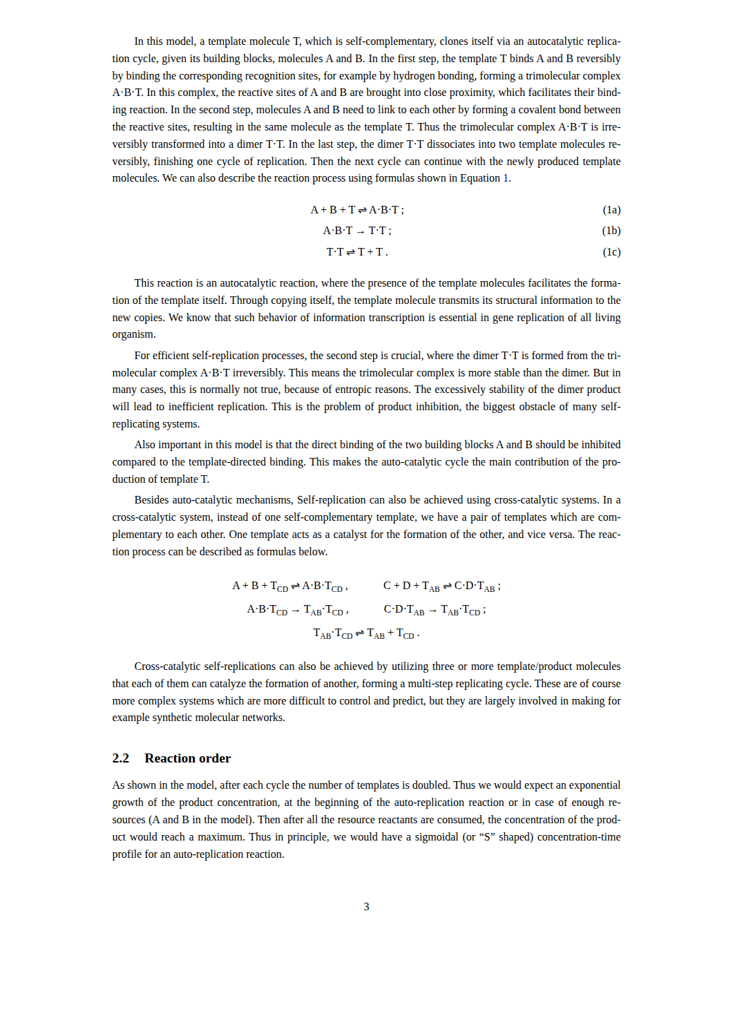In this model, a template molecule T, which is self-complementary, clones itself via an autocatalytic replication cycle, given its building blocks, molecules A and B. In the first step, the template T binds A and B reversibly by binding the corresponding recognition sites, for example by hydrogen bonding, forming a trimolecular complex A·B·T. In this complex, the reactive sites of A and B are brought into close proximity, which facilitates their binding reaction. In the second step, molecules A and B need to link to each other by forming a covalent bond between the reactive sites, resulting in the same molecule as the template T. Thus the trimolecular complex A·B·T is irreversibly transformed into a dimer T·T. In the last step, the dimer T·T dissociates into two template molecules reversibly, finishing one cycle of replication. Then the next cycle can continue with the newly produced template molecules. We can also describe the reaction process using formulas shown in Equation 1.
| A + B + T ⇌ A·B·T ; | (1a) |
| A·B·T → T·T ; | (1b) |
| T·T ⇌ T + T . | (1c) |
This reaction is an autocatalytic reaction, where the presence of the template molecules facilitates the formation of the template itself. Through copying itself, the template molecule transmits its structural information to the new copies. We know that such behavior of information transcription is essential in gene replication of all living organism.
For efficient self-replication processes, the second step is crucial, where the dimer T·T is formed from the trimolecular complex A·B·T irreversibly. This means the trimolecular complex is more stable than the dimer. But in many cases, this is normally not true, because of entropic reasons. The excessively stability of the dimer product will lead to inefficient replication. This is the problem of product inhibition, the biggest obstacle of many self-replicating systems.
Also important in this model is that the direct binding of the two building blocks A and B should be inhibited compared to the template-directed binding. This makes the auto-catalytic cycle the main contribution of the production of template T.
Besides auto-catalytic mechanisms, Self-replication can also be achieved using cross-catalytic systems. In a cross-catalytic system, instead of one self-complementary template, we have a pair of templates which are complementary to each other. One template acts as a catalyst for the formation of the other, and vice versa. The reaction process can be described as formulas below.
A + B + TCD ⇌ A·B·TCD , C + D + TAB ⇌ C·D·TAB ; A·B·TCD → TAB·TCD , C·D·TAB → TAB·TCD ; TAB·TCD ⇌ TAB + TCD .
Cross-catalytic self-replications can also be achieved by utilizing three or more template/product molecules that each of them can catalyze the formation of another, forming a multi-step replicating cycle. These are of course more complex systems which are more difficult to control and predict, but they are largely involved in making for example synthetic molecular networks.
2.2 Reaction order
As shown in the model, after each cycle the number of templates is doubled. Thus we would expect an exponential growth of the product concentration, at the beginning of the auto-replication reaction or in case of enough resources (A and B in the model). Then after all the resource reactants are consumed, the concentration of the product would reach a maximum. Thus in principle, we would have a sigmoidal (or “S” shaped) concentration-time profile for an auto-replication reaction.
3